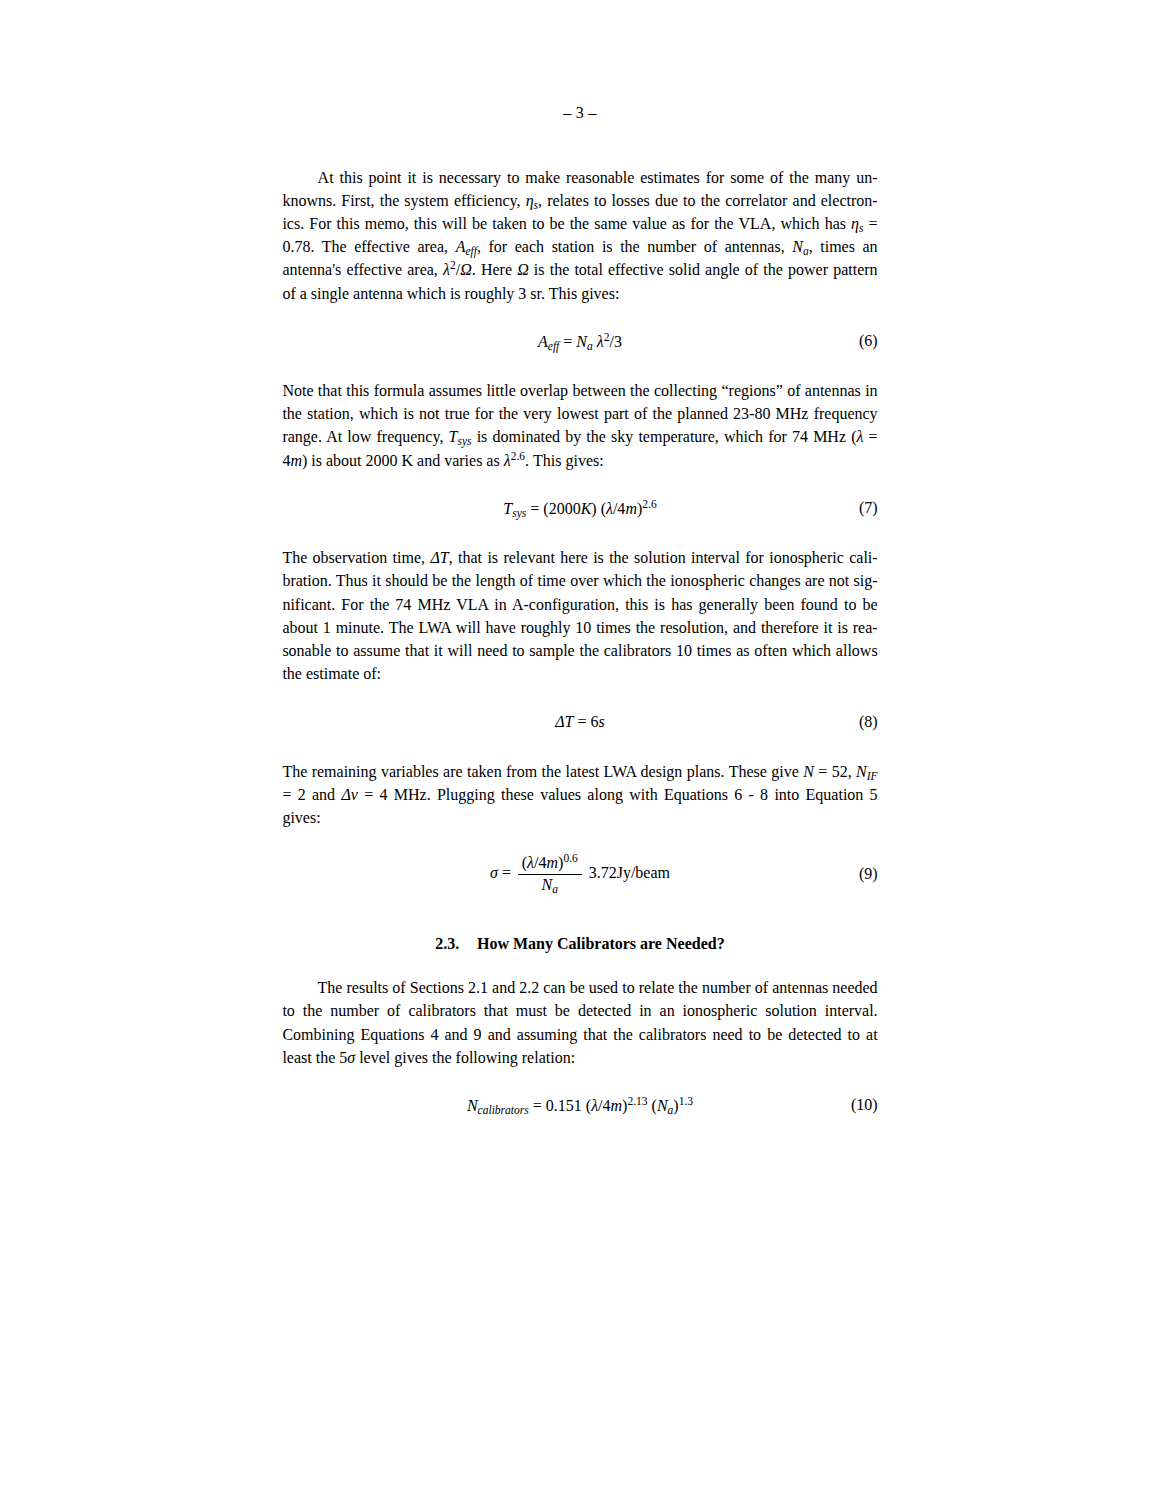– 3 –
At this point it is necessary to make reasonable estimates for some of the many unknowns. First, the system efficiency, ηs, relates to losses due to the correlator and electronics. For this memo, this will be taken to be the same value as for the VLA, which has ηs = 0.78. The effective area, Aeff, for each station is the number of antennas, Na, times an antenna's effective area, λ2/Ω. Here Ω is the total effective solid angle of the power pattern of a single antenna which is roughly 3 sr. This gives:
Aeff = Na λ2/3 (6)
Note that this formula assumes little overlap between the collecting “regions” of antennas in the station, which is not true for the very lowest part of the planned 23-80 MHz frequency range. At low frequency, Tsys is dominated by the sky temperature, which for 74 MHz (λ = 4m) is about 2000 K and varies as λ2.6. This gives:
Tsys = (2000K) (λ/4m)2.6 (7)
The observation time, ΔT, that is relevant here is the solution interval for ionospheric calibration. Thus it should be the length of time over which the ionospheric changes are not significant. For the 74 MHz VLA in A-configuration, this is has generally been found to be about 1 minute. The LWA will have roughly 10 times the resolution, and therefore it is reasonable to assume that it will need to sample the calibrators 10 times as often which allows the estimate of:
ΔT = 6s (8)
The remaining variables are taken from the latest LWA design plans. These give N = 52, NIF = 2 and Δν = 4 MHz. Plugging these values along with Equations 6 - 8 into Equation 5 gives:
σ = (λ/4m)0.6 Na 3.72Jy/beam (9)
2.3. How Many Calibrators are Needed?
The results of Sections 2.1 and 2.2 can be used to relate the number of antennas needed to the number of calibrators that must be detected in an ionospheric solution interval. Combining Equations 4 and 9 and assuming that the calibrators need to be detected to at least the 5σ level gives the following relation:
Ncalibrators = 0.151 (λ/4m)2.13 (Na)1.3 (10)